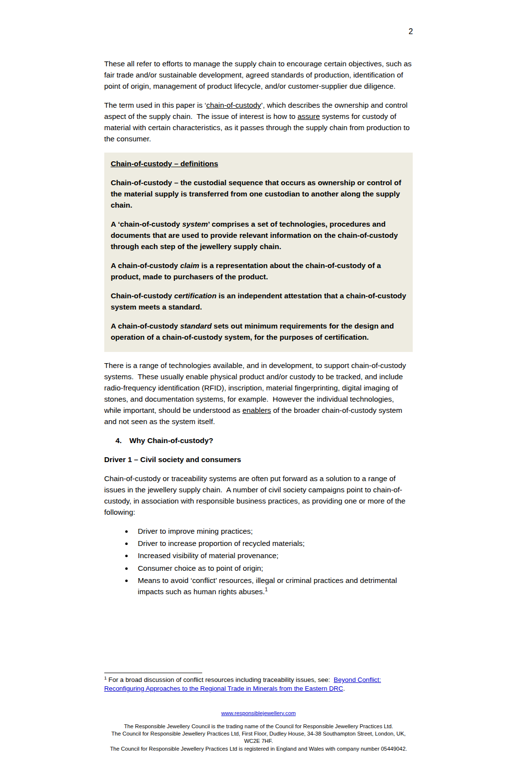2
These all refer to efforts to manage the supply chain to encourage certain objectives, such as fair trade and/or sustainable development, agreed standards of production, identification of point of origin, management of product lifecycle, and/or customer-supplier due diligence.
The term used in this paper is ‘chain-of-custody’, which describes the ownership and control aspect of the supply chain. The issue of interest is how to assure systems for custody of material with certain characteristics, as it passes through the supply chain from production to the consumer.
Chain-of-custody – definitions
Chain-of-custody – the custodial sequence that occurs as ownership or control of the material supply is transferred from one custodian to another along the supply chain.
A ‘chain-of-custody system’ comprises a set of technologies, procedures and documents that are used to provide relevant information on the chain-of-custody through each step of the jewellery supply chain.
A chain-of-custody claim is a representation about the chain-of-custody of a product, made to purchasers of the product.
Chain-of-custody certification is an independent attestation that a chain-of-custody system meets a standard.
A chain-of-custody standard sets out minimum requirements for the design and operation of a chain-of-custody system, for the purposes of certification.
There is a range of technologies available, and in development, to support chain-of-custody systems. These usually enable physical product and/or custody to be tracked, and include radio-frequency identification (RFID), inscription, material fingerprinting, digital imaging of stones, and documentation systems, for example. However the individual technologies, while important, should be understood as enablers of the broader chain-of-custody system and not seen as the system itself.
Why Chain-of-custody?
Driver 1 – Civil society and consumers
Chain-of-custody or traceability systems are often put forward as a solution to a range of issues in the jewellery supply chain. A number of civil society campaigns point to chain-of-custody, in association with responsible business practices, as providing one or more of the following:
Driver to improve mining practices;
Driver to increase proportion of recycled materials;
Increased visibility of material provenance;
Consumer choice as to point of origin;
Means to avoid ‘conflict’ resources, illegal or criminal practices and detrimental impacts such as human rights abuses.1
1 For a broad discussion of conflict resources including traceability issues, see: Beyond Conflict: Reconfiguring Approaches to the Regional Trade in Minerals from the Eastern DRC.
www.responsiblejewellery.com The Responsible Jewellery Council is the trading name of the Council for Responsible Jewellery Practices Ltd.
The Council for Responsible Jewellery Practices Ltd, First Floor, Dudley House, 34-38 Southampton Street, London, UK, WC2E 7HF.
The Council for Responsible Jewellery Practices Ltd is registered in England and Wales with company number 05449042.